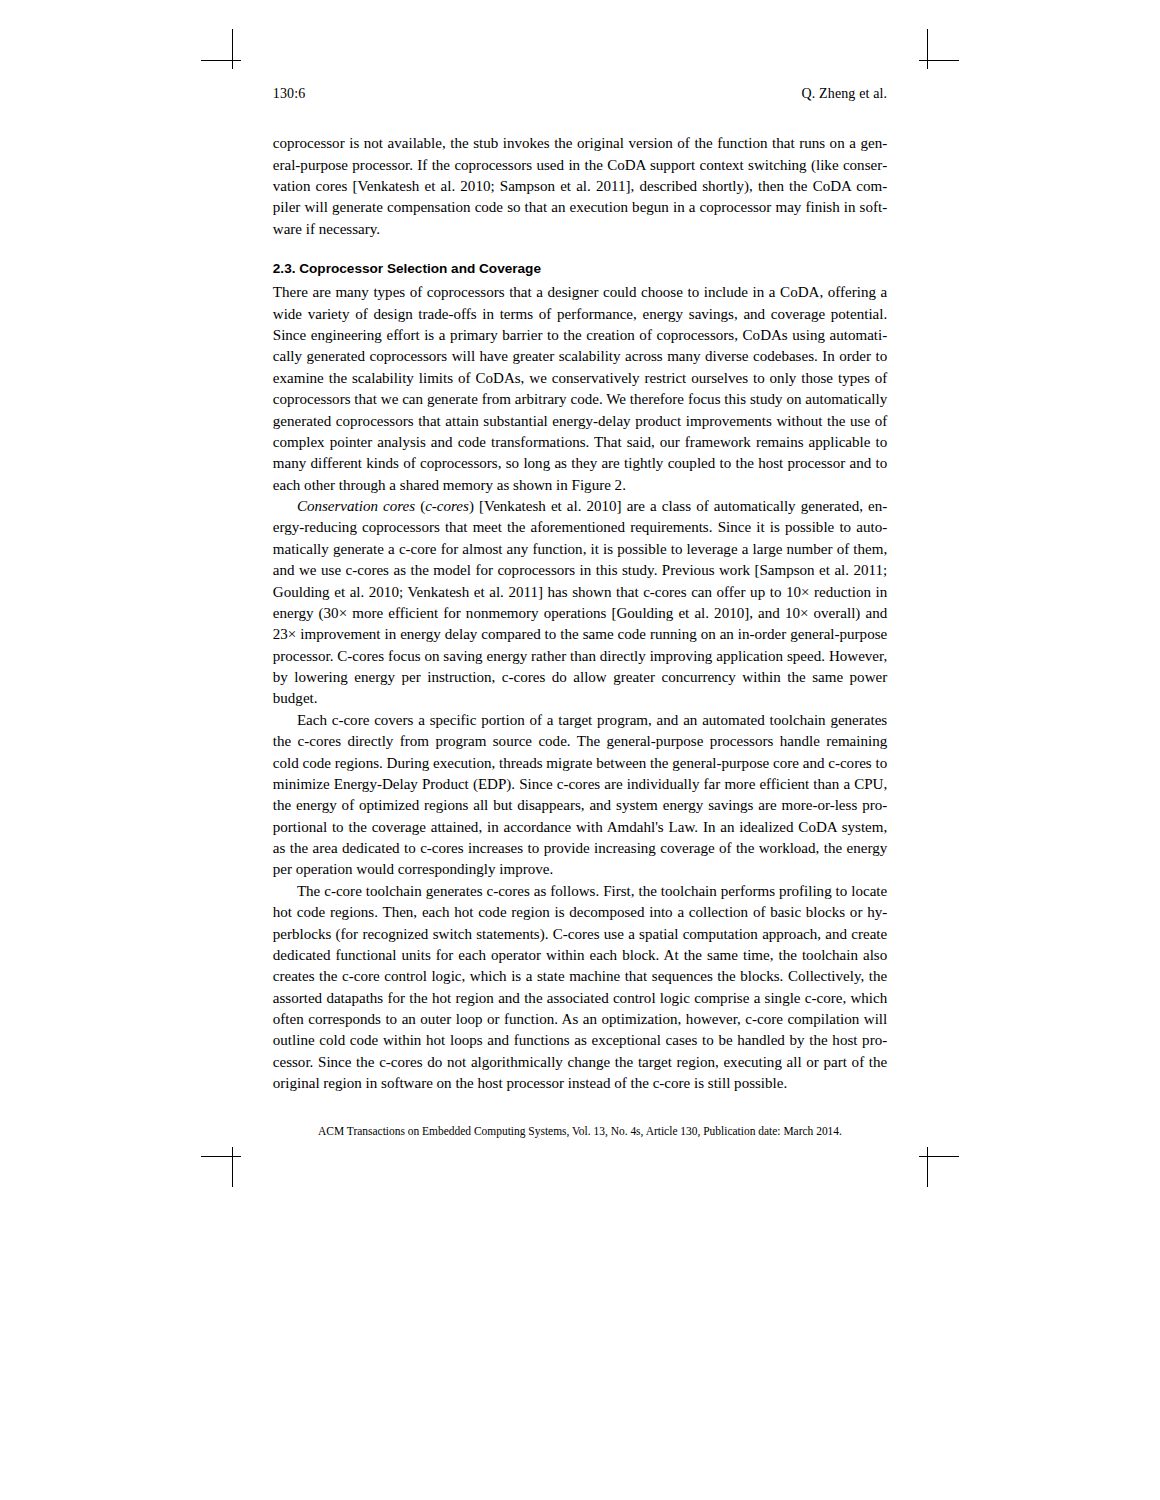130:6 Q. Zheng et al.
coprocessor is not available, the stub invokes the original version of the function that runs on a general-purpose processor. If the coprocessors used in the CoDA support context switching (like conservation cores [Venkatesh et al. 2010; Sampson et al. 2011], described shortly), then the CoDA compiler will generate compensation code so that an execution begun in a coprocessor may finish in software if necessary.
2.3. Coprocessor Selection and Coverage
There are many types of coprocessors that a designer could choose to include in a CoDA, offering a wide variety of design trade-offs in terms of performance, energy savings, and coverage potential. Since engineering effort is a primary barrier to the creation of coprocessors, CoDAs using automatically generated coprocessors will have greater scalability across many diverse codebases. In order to examine the scalability limits of CoDAs, we conservatively restrict ourselves to only those types of coprocessors that we can generate from arbitrary code. We therefore focus this study on automatically generated coprocessors that attain substantial energy-delay product improvements without the use of complex pointer analysis and code transformations. That said, our framework remains applicable to many different kinds of coprocessors, so long as they are tightly coupled to the host processor and to each other through a shared memory as shown in Figure 2.
Conservation cores (c-cores) [Venkatesh et al. 2010] are a class of automatically generated, energy-reducing coprocessors that meet the aforementioned requirements. Since it is possible to automatically generate a c-core for almost any function, it is possible to leverage a large number of them, and we use c-cores as the model for coprocessors in this study. Previous work [Sampson et al. 2011; Goulding et al. 2010; Venkatesh et al. 2011] has shown that c-cores can offer up to 10× reduction in energy (30× more efficient for nonmemory operations [Goulding et al. 2010], and 10× overall) and 23× improvement in energy delay compared to the same code running on an in-order general-purpose processor. C-cores focus on saving energy rather than directly improving application speed. However, by lowering energy per instruction, c-cores do allow greater concurrency within the same power budget.
Each c-core covers a specific portion of a target program, and an automated toolchain generates the c-cores directly from program source code. The general-purpose processors handle remaining cold code regions. During execution, threads migrate between the general-purpose core and c-cores to minimize Energy-Delay Product (EDP). Since c-cores are individually far more efficient than a CPU, the energy of optimized regions all but disappears, and system energy savings are more-or-less proportional to the coverage attained, in accordance with Amdahl's Law. In an idealized CoDA system, as the area dedicated to c-cores increases to provide increasing coverage of the workload, the energy per operation would correspondingly improve.
The c-core toolchain generates c-cores as follows. First, the toolchain performs profiling to locate hot code regions. Then, each hot code region is decomposed into a collection of basic blocks or hyperblocks (for recognized switch statements). C-cores use a spatial computation approach, and create dedicated functional units for each operator within each block. At the same time, the toolchain also creates the c-core control logic, which is a state machine that sequences the blocks. Collectively, the assorted datapaths for the hot region and the associated control logic comprise a single c-core, which often corresponds to an outer loop or function. As an optimization, however, c-core compilation will outline cold code within hot loops and functions as exceptional cases to be handled by the host processor. Since the c-cores do not algorithmically change the target region, executing all or part of the original region in software on the host processor instead of the c-core is still possible.
ACM Transactions on Embedded Computing Systems, Vol. 13, No. 4s, Article 130, Publication date: March 2014.